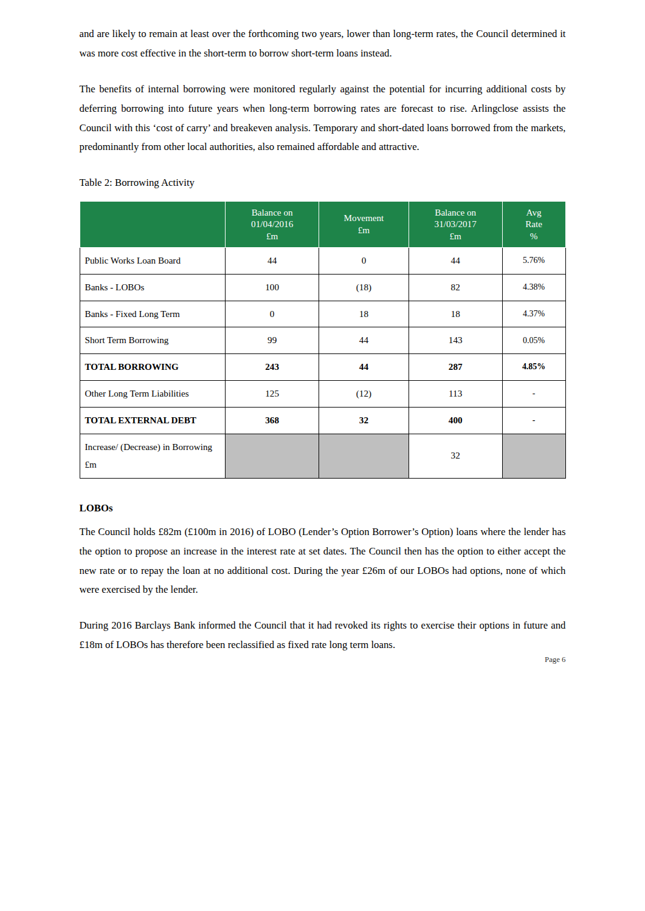and are likely to remain at least over the forthcoming two years, lower than long-term rates, the Council determined it was more cost effective in the short-term to borrow short-term loans instead.
The benefits of internal borrowing were monitored regularly against the potential for incurring additional costs by deferring borrowing into future years when long-term borrowing rates are forecast to rise. Arlingclose assists the Council with this ‘cost of carry’ and breakeven analysis. Temporary and short-dated loans borrowed from the markets, predominantly from other local authorities, also remained affordable and attractive.
Table 2: Borrowing Activity
| | Balance on 01/04/2016 £m | Movement £m | Balance on 31/03/2017 £m | Avg Rate % |
| --- | --- | --- | --- | --- |
| Public Works Loan Board | 44 | 0 | 44 | 5.76% |
| Banks - LOBOs | 100 | (18) | 82 | 4.38% |
| Banks - Fixed Long Term | 0 | 18 | 18 | 4.37% |
| Short Term Borrowing | 99 | 44 | 143 | 0.05% |
| TOTAL BORROWING | 243 | 44 | 287 | 4.85% |
| Other Long Term Liabilities | 125 | (12) | 113 | - |
| TOTAL EXTERNAL DEBT | 368 | 32 | 400 | - |
| Increase/ (Decrease) in Borrowing £m | | | 32 | |
LOBOs
The Council holds £82m (£100m in 2016) of LOBO (Lender’s Option Borrower’s Option) loans where the lender has the option to propose an increase in the interest rate at set dates. The Council then has the option to either accept the new rate or to repay the loan at no additional cost. During the year £26m of our LOBOs had options, none of which were exercised by the lender.
During 2016 Barclays Bank informed the Council that it had revoked its rights to exercise their options in future and £18m of LOBOs has therefore been reclassified as fixed rate long term loans.
Page 6